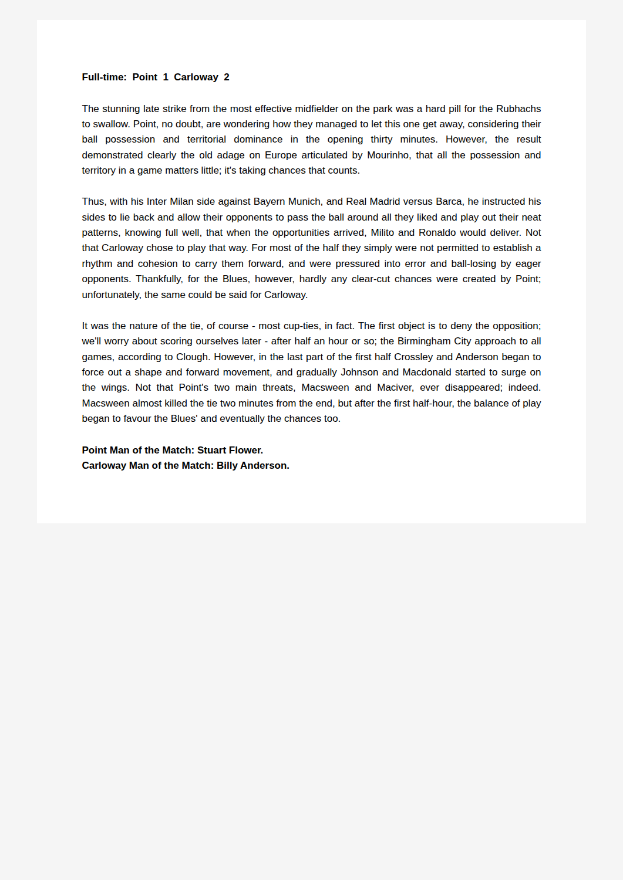Full-time: Point 1 Carloway 2
The stunning late strike from the most effective midfielder on the park was a hard pill for the Rubhachs to swallow. Point, no doubt, are wondering how they managed to let this one get away, considering their ball possession and territorial dominance in the opening thirty minutes. However, the result demonstrated clearly the old adage on Europe articulated by Mourinho, that all the possession and territory in a game matters little; it's taking chances that counts.
Thus, with his Inter Milan side against Bayern Munich, and Real Madrid versus Barca, he instructed his sides to lie back and allow their opponents to pass the ball around all they liked and play out their neat patterns, knowing full well, that when the opportunities arrived, Milito and Ronaldo would deliver. Not that Carloway chose to play that way. For most of the half they simply were not permitted to establish a rhythm and cohesion to carry them forward, and were pressured into error and ball-losing by eager opponents. Thankfully, for the Blues, however, hardly any clear-cut chances were created by Point; unfortunately, the same could be said for Carloway.
It was the nature of the tie, of course - most cup-ties, in fact. The first object is to deny the opposition; we'll worry about scoring ourselves later - after half an hour or so; the Birmingham City approach to all games, according to Clough. However, in the last part of the first half Crossley and Anderson began to force out a shape and forward movement, and gradually Johnson and Macdonald started to surge on the wings. Not that Point's two main threats, Macsween and Maciver, ever disappeared; indeed. Macsween almost killed the tie two minutes from the end, but after the first half-hour, the balance of play began to favour the Blues' and eventually the chances too.
Point Man of the Match: Stuart Flower.
Carloway Man of the Match: Billy Anderson.